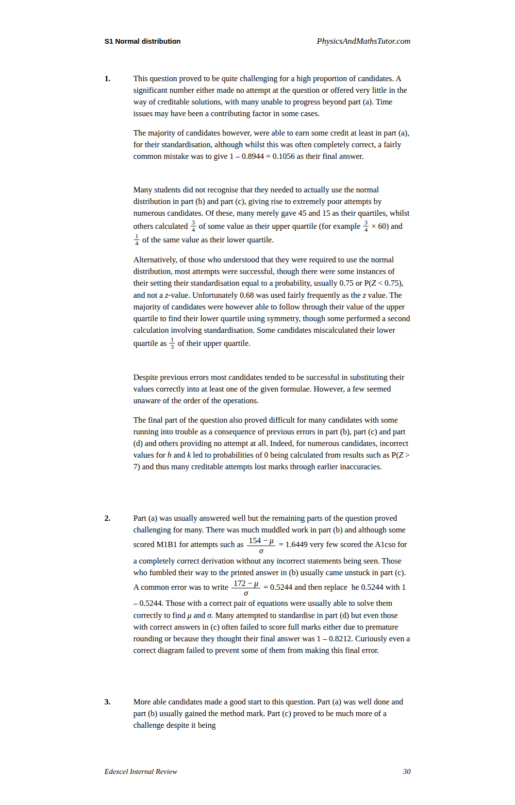S1 Normal distribution
PhysicsAndMathsTutor.com
1.
This question proved to be quite challenging for a high proportion of candidates. A significant number either made no attempt at the question or offered very little in the way of creditable solutions, with many unable to progress beyond part (a). Time issues may have been a contributing factor in some cases.
The majority of candidates however, were able to earn some credit at least in part (a), for their standardisation, although whilst this was often completely correct, a fairly common mistake was to give 1 – 0.8944 = 0.1056 as their final answer.
Many students did not recognise that they needed to actually use the normal distribution in part (b) and part (c), giving rise to extremely poor attempts by numerous candidates. Of these, many merely gave 45 and 15 as their quartiles, whilst others calculated 34 of some value as their upper quartile (for example 34 × 60) and 14 of the same value as their lower quartile.
Alternatively, of those who understood that they were required to use the normal distribution, most attempts were successful, though there were some instances of their setting their standardisation equal to a probability, usually 0.75 or P(Z < 0.75), and not a z-value. Unfortunately 0.68 was used fairly frequently as the z value. The majority of candidates were however able to follow through their value of the upper quartile to find their lower quartile using symmetry, though some performed a second calculation involving standardisation. Some candidates miscalculated their lower quartile as 13 of their upper quartile.
Despite previous errors most candidates tended to be successful in substituting their values correctly into at least one of the given formulae. However, a few seemed unaware of the order of the operations.
The final part of the question also proved difficult for many candidates with some running into trouble as a consequence of previous errors in part (b), part (c) and part (d) and others providing no attempt at all. Indeed, for numerous candidates, incorrect values for h and k led to probabilities of 0 being calculated from results such as P(Z > 7) and thus many creditable attempts lost marks through earlier inaccuracies.
2.
Part (a) was usually answered well but the remaining parts of the question proved challenging for many. There was much muddled work in part (b) and although some scored M1B1 for attempts such as 154 − μ σ = 1.6449 very few scored the A1cso for a completely correct derivation without any incorrect statements being seen. Those who fumbled their way to the printed answer in (b) usually came unstuck in part (c). A common error was to write 172 − μ σ = 0.5244 and then replace he 0.5244 with 1 – 0.5244. Those with a correct pair of equations were usually able to solve them correctly to find μ and σ. Many attempted to standardise in part (d) but even those with correct answers in (c) often failed to score full marks either due to premature rounding or because they thought their final answer was 1 – 0.8212. Curiously even a correct diagram failed to prevent some of them from making this final error.
3.
More able candidates made a good start to this question. Part (a) was well done and part (b) usually gained the method mark. Part (c) proved to be much more of a challenge despite it being
Edexcel Internal Review
30